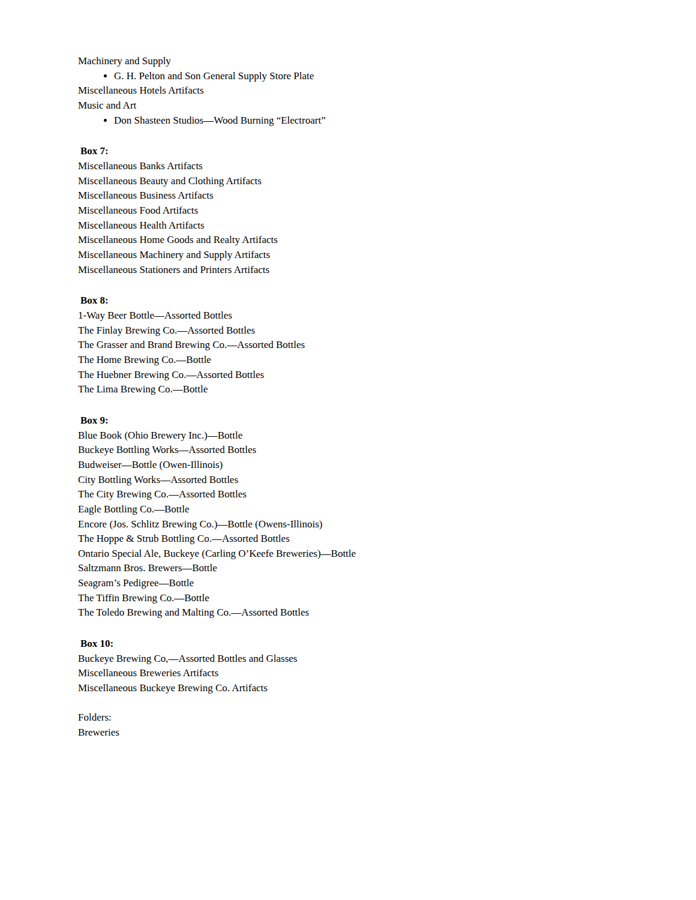Machinery and Supply
G. H. Pelton and Son General Supply Store Plate
Miscellaneous Hotels Artifacts
Music and Art
Don Shasteen Studios—Wood Burning “Electroart”
Box 7:
Miscellaneous Banks Artifacts
Miscellaneous Beauty and Clothing Artifacts
Miscellaneous Business Artifacts
Miscellaneous Food Artifacts
Miscellaneous Health Artifacts
Miscellaneous Home Goods and Realty Artifacts
Miscellaneous Machinery and Supply Artifacts
Miscellaneous Stationers and Printers Artifacts
Box 8:
1-Way Beer Bottle—Assorted Bottles
The Finlay Brewing Co.—Assorted Bottles
The Grasser and Brand Brewing Co.—Assorted Bottles
The Home Brewing Co.—Bottle
The Huebner Brewing Co.—Assorted Bottles
The Lima Brewing Co.—Bottle
Box 9:
Blue Book (Ohio Brewery Inc.)—Bottle
Buckeye Bottling Works—Assorted Bottles
Budweiser—Bottle (Owen-Illinois)
City Bottling Works—Assorted Bottles
The City Brewing Co.—Assorted Bottles
Eagle Bottling Co.—Bottle
Encore (Jos. Schlitz Brewing Co.)—Bottle (Owens-Illinois)
The Hoppe & Strub Bottling Co.—Assorted Bottles
Ontario Special Ale, Buckeye (Carling O’Keefe Breweries)—Bottle
Saltzmann Bros. Brewers—Bottle
Seagram’s Pedigree—Bottle
The Tiffin Brewing Co.—Bottle
The Toledo Brewing and Malting Co.—Assorted Bottles
Box 10:
Buckeye Brewing Co,—Assorted Bottles and Glasses
Miscellaneous Breweries Artifacts
Miscellaneous Buckeye Brewing Co. Artifacts
Folders:
Breweries